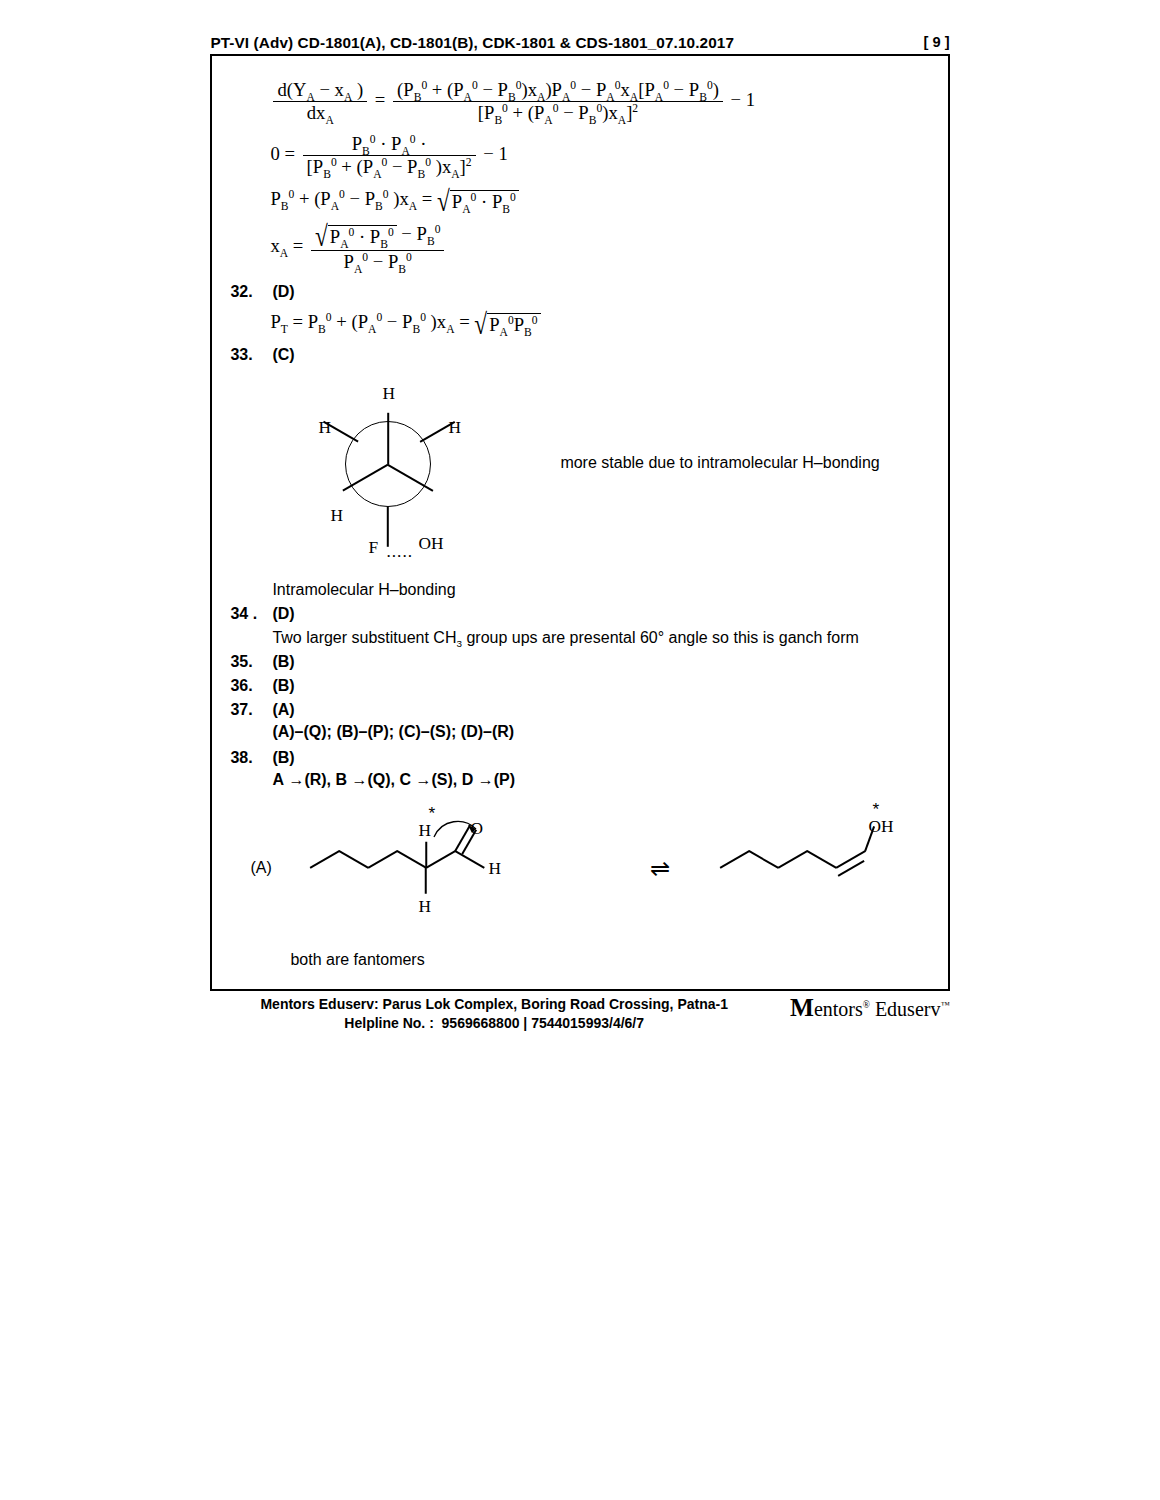PT-VI (Adv) CD-1801(A), CD-1801(B), CDK-1801 & CDS-1801_07.10.2017
[ 9 ]
d(YA − xA ) dxA = (PB0 + (PA0 − PB0)xA)PA0 − PA0xA[PA0 − PB0) [PB0 + (PA0 − PB0)xA]2 − 1
0 = PB0 · PA0 · [PB0 + (PA0 − PB0 )xA]2 − 1
PB0 + (PA0 − PB0 )xA = √PA0 · PB0
xA = √PA0 · PB0 − PB0 PA0 − PB0
32.(D)
PT = PB0 + (PA0 − PB0 )xA = √PA0PB0
33.(C)
H
H
H
H
F
.....
OH
more stable due to intramolecular H–bonding
Intramolecular H–bonding
34 .(D)
Two larger substituent CH3 group ups are presental 60° angle so this is ganch form
35.(B)
36.(B)
37.(A)
(A)–(Q); (B)–(P); (C)–(S); (D)–(R)
38.(B)
A →(R), B →(Q), C →(S), D →(P)
(A)
H
*
H
O
H
⇌
OH
*
both are fantomers
Mentors Eduserv: Parus Lok Complex, Boring Road Crossing, Patna-1
Helpline No. : 9569668800 | 7544015993/4/6/7
Mentors® Eduserv™